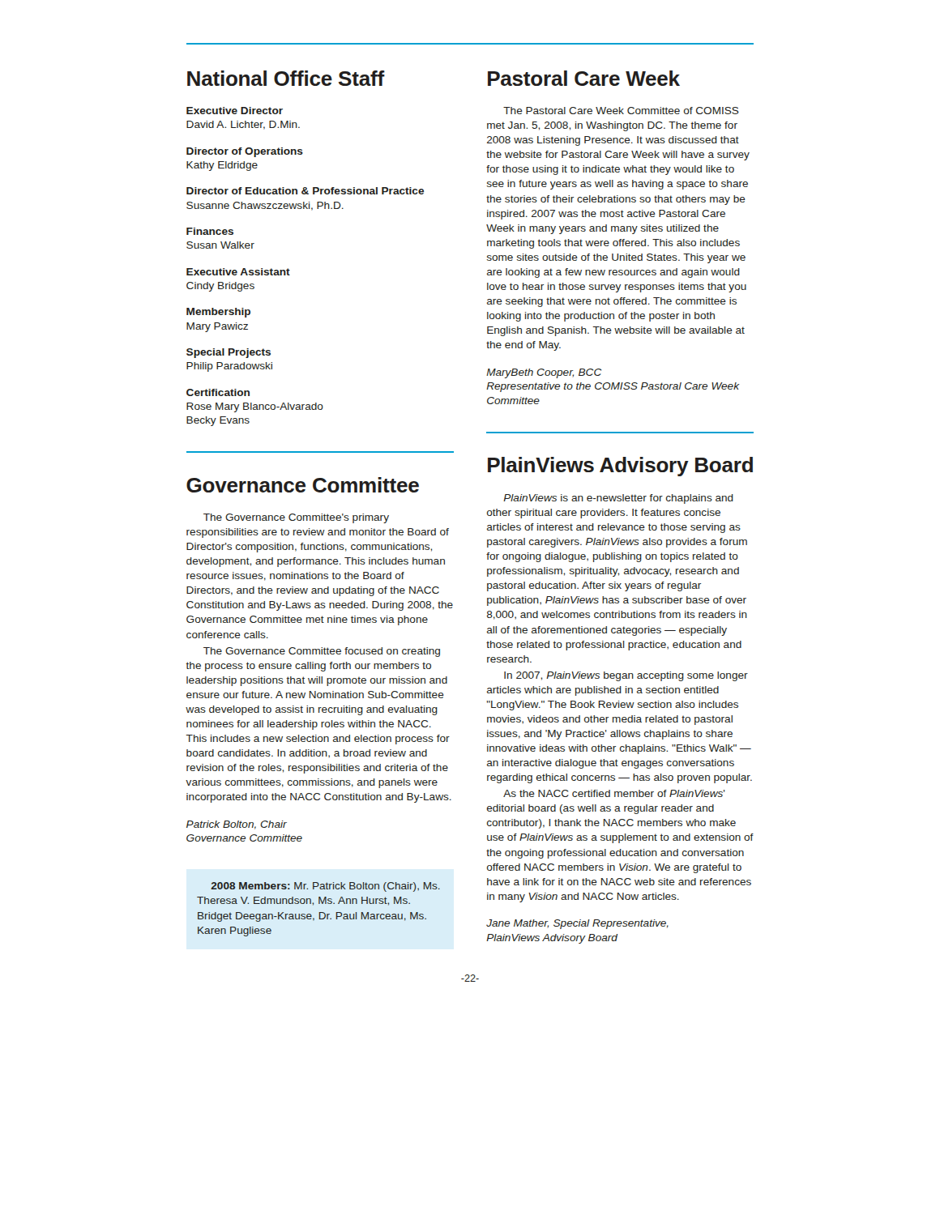National Office Staff
Executive Director David A. Lichter, D.Min.
Director of Operations Kathy Eldridge
Director of Education & Professional Practice Susanne Chawszczewski, Ph.D.
Finances Susan Walker
Executive Assistant Cindy Bridges
Membership Mary Pawicz
Special Projects Philip Paradowski
Certification Rose Mary Blanco-Alvarado Becky Evans
Governance Committee
The Governance Committee's primary responsibilities are to review and monitor the Board of Director's composition, functions, communications, development, and performance. This includes human resource issues, nominations to the Board of Directors, and the review and updating of the NACC Constitution and By-Laws as needed. During 2008, the Governance Committee met nine times via phone conference calls.
The Governance Committee focused on creating the process to ensure calling forth our members to leadership positions that will promote our mission and ensure our future. A new Nomination Sub-Committee was developed to assist in recruiting and evaluating nominees for all leadership roles within the NACC. This includes a new selection and election process for board candidates. In addition, a broad review and revision of the roles, responsibilities and criteria of the various committees, commissions, and panels were incorporated into the NACC Constitution and By-Laws.
Patrick Bolton, Chair
Governance Committee
2008 Members: Mr. Patrick Bolton (Chair), Ms. Theresa V. Edmundson, Ms. Ann Hurst, Ms. Bridget Deegan-Krause, Dr. Paul Marceau, Ms. Karen Pugliese
Pastoral Care Week
The Pastoral Care Week Committee of COMISS met Jan. 5, 2008, in Washington DC. The theme for 2008 was Listening Presence. It was discussed that the website for Pastoral Care Week will have a survey for those using it to indicate what they would like to see in future years as well as having a space to share the stories of their celebrations so that others may be inspired. 2007 was the most active Pastoral Care Week in many years and many sites utilized the marketing tools that were offered. This also includes some sites outside of the United States. This year we are looking at a few new resources and again would love to hear in those survey responses items that you are seeking that were not offered. The committee is looking into the production of the poster in both English and Spanish. The website will be available at the end of May.
MaryBeth Cooper, BCC
Representative to the COMISS Pastoral Care Week Committee
PlainViews Advisory Board
PlainViews is an e-newsletter for chaplains and other spiritual care providers. It features concise articles of interest and relevance to those serving as pastoral caregivers. PlainViews also provides a forum for ongoing dialogue, publishing on topics related to professionalism, spirituality, advocacy, research and pastoral education. After six years of regular publication, PlainViews has a subscriber base of over 8,000, and welcomes contributions from its readers in all of the aforementioned categories — especially those related to professional practice, education and research.
In 2007, PlainViews began accepting some longer articles which are published in a section entitled "LongView." The Book Review section also includes movies, videos and other media related to pastoral issues, and 'My Practice' allows chaplains to share innovative ideas with other chaplains. "Ethics Walk" — an interactive dialogue that engages conversations regarding ethical concerns — has also proven popular.
As the NACC certified member of PlainViews' editorial board (as well as a regular reader and contributor), I thank the NACC members who make use of PlainViews as a supplement to and extension of the ongoing professional education and conversation offered NACC members in Vision. We are grateful to have a link for it on the NACC web site and references in many Vision and NACC Now articles.
Jane Mather, Special Representative,
PlainViews Advisory Board
-22-